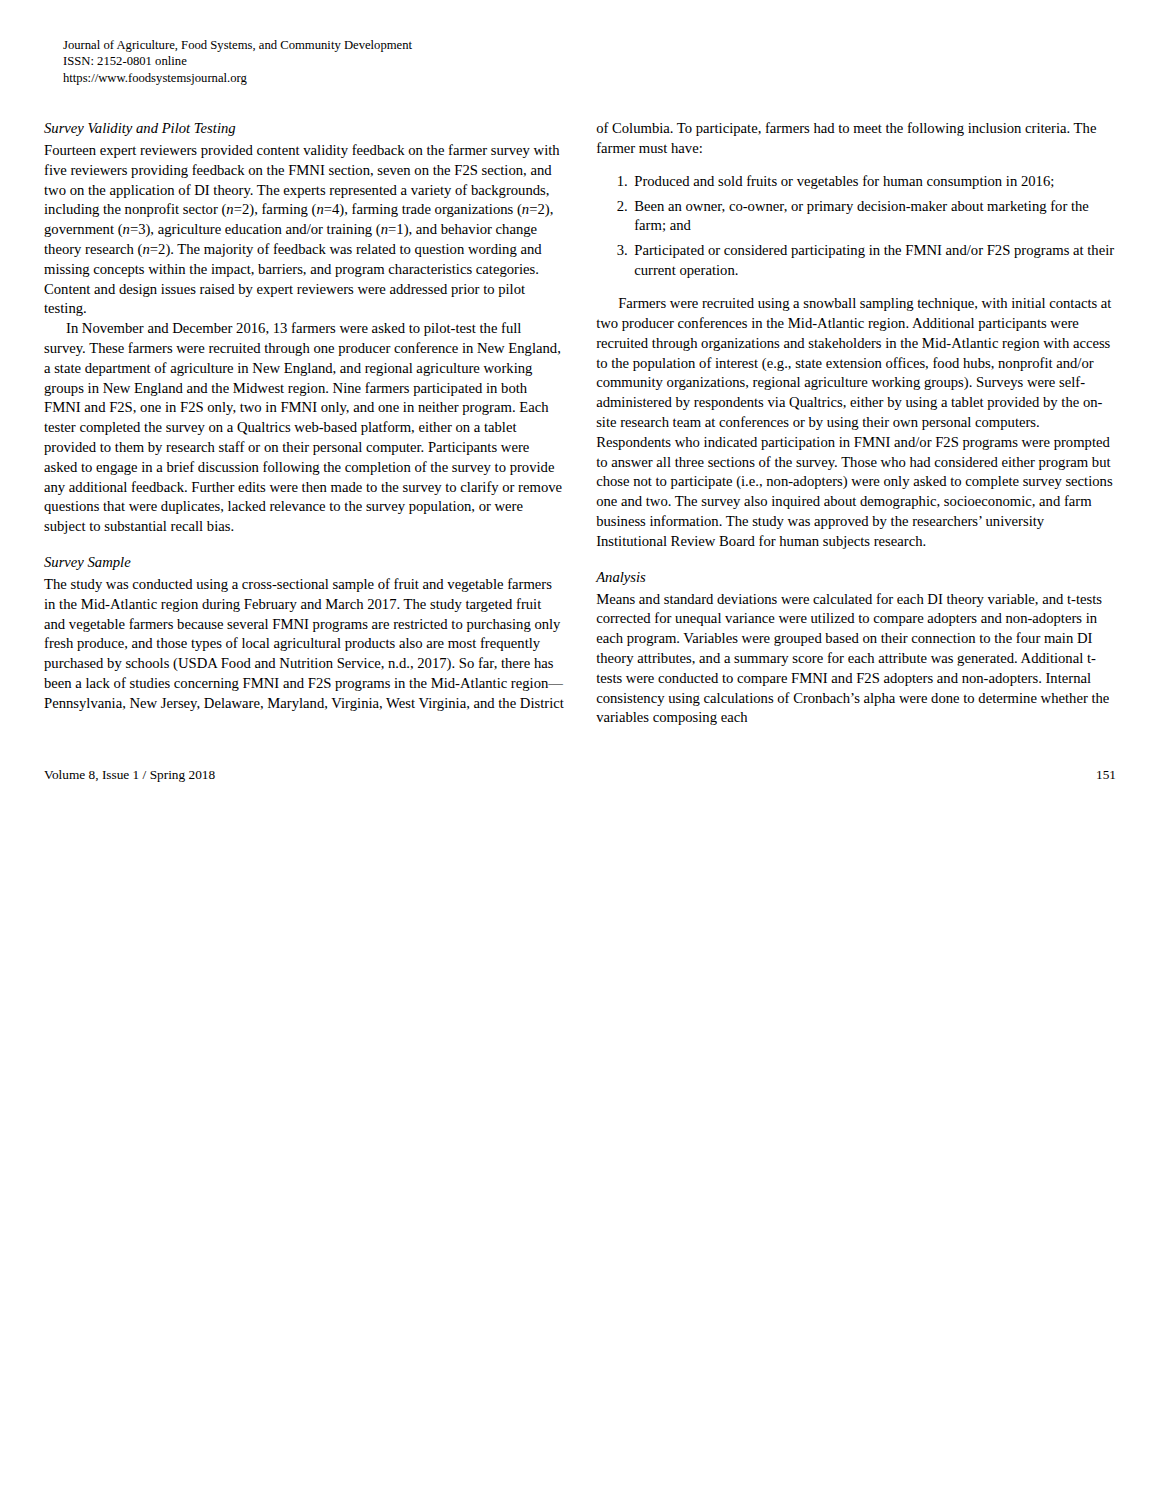Journal of Agriculture, Food Systems, and Community Development
ISSN: 2152-0801 online
https://www.foodsystemsjournal.org
Survey Validity and Pilot Testing
Fourteen expert reviewers provided content validity feedback on the farmer survey with five reviewers providing feedback on the FMNI section, seven on the F2S section, and two on the application of DI theory. The experts represented a variety of backgrounds, including the nonprofit sector (n=2), farming (n=4), farming trade organizations (n=2), government (n=3), agriculture education and/or training (n=1), and behavior change theory research (n=2). The majority of feedback was related to question wording and missing concepts within the impact, barriers, and program characteristics categories. Content and design issues raised by expert reviewers were addressed prior to pilot testing.
In November and December 2016, 13 farmers were asked to pilot-test the full survey. These farmers were recruited through one producer conference in New England, a state department of agriculture in New England, and regional agriculture working groups in New England and the Midwest region. Nine farmers participated in both FMNI and F2S, one in F2S only, two in FMNI only, and one in neither program. Each tester completed the survey on a Qualtrics web-based platform, either on a tablet provided to them by research staff or on their personal computer. Participants were asked to engage in a brief discussion following the completion of the survey to provide any additional feedback. Further edits were then made to the survey to clarify or remove questions that were duplicates, lacked relevance to the survey population, or were subject to substantial recall bias.
Survey Sample
The study was conducted using a cross-sectional sample of fruit and vegetable farmers in the Mid-Atlantic region during February and March 2017. The study targeted fruit and vegetable farmers because several FMNI programs are restricted to purchasing only fresh produce, and those types of local agricultural products also are most frequently purchased by schools (USDA Food and Nutrition Service, n.d., 2017). So far, there has been a lack of studies concerning FMNI and F2S programs in the Mid-Atlantic region—Pennsylvania, New Jersey, Delaware, Maryland, Virginia, West Virginia, and the District of Columbia. To participate, farmers had to meet the following inclusion criteria. The farmer must have:
Produced and sold fruits or vegetables for human consumption in 2016;
Been an owner, co-owner, or primary decision-maker about marketing for the farm; and
Participated or considered participating in the FMNI and/or F2S programs at their current operation.
Farmers were recruited using a snowball sampling technique, with initial contacts at two producer conferences in the Mid-Atlantic region. Additional participants were recruited through organizations and stakeholders in the Mid-Atlantic region with access to the population of interest (e.g., state extension offices, food hubs, nonprofit and/or community organizations, regional agriculture working groups). Surveys were self-administered by respondents via Qualtrics, either by using a tablet provided by the on-site research team at conferences or by using their own personal computers. Respondents who indicated participation in FMNI and/or F2S programs were prompted to answer all three sections of the survey. Those who had considered either program but chose not to participate (i.e., non-adopters) were only asked to complete survey sections one and two. The survey also inquired about demographic, socioeconomic, and farm business information. The study was approved by the researchers’ university Institutional Review Board for human subjects research.
Analysis
Means and standard deviations were calculated for each DI theory variable, and t-tests corrected for unequal variance were utilized to compare adopters and non-adopters in each program. Variables were grouped based on their connection to the four main DI theory attributes, and a summary score for each attribute was generated. Additional t-tests were conducted to compare FMNI and F2S adopters and non-adopters. Internal consistency using calculations of Cronbach’s alpha were done to determine whether the variables composing each
Volume 8, Issue 1 / Spring 2018 151